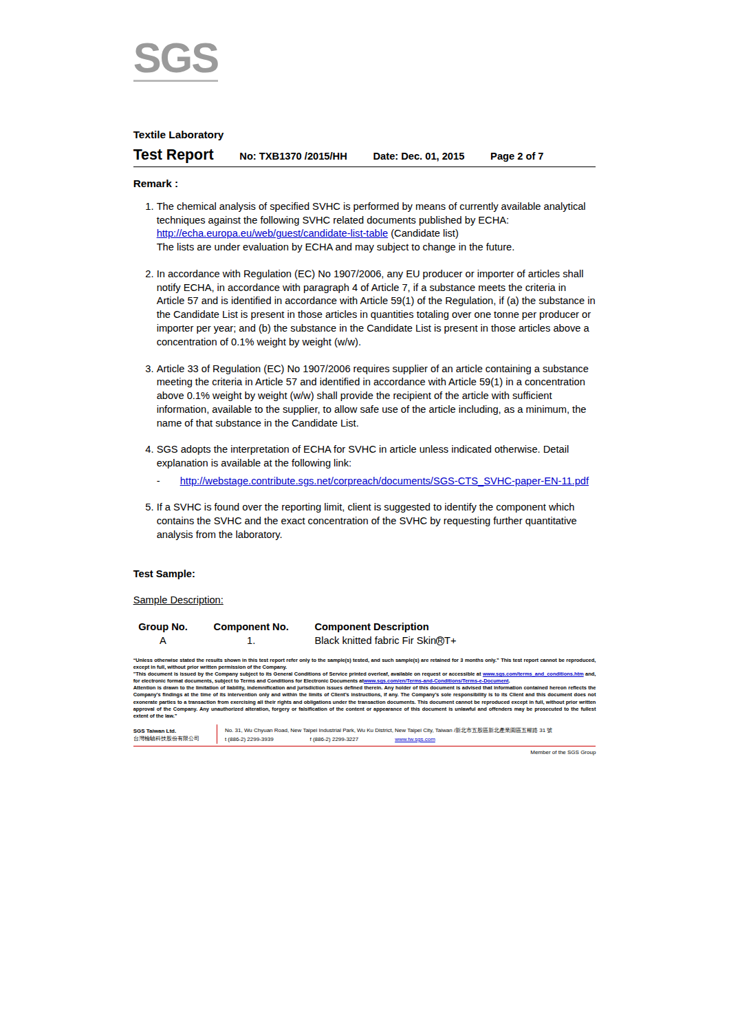SGS
Textile Laboratory
Test Report No: TXB1370 /2015/HH Date: Dec. 01, 2015 Page 2 of 7
Remark :
The chemical analysis of specified SVHC is performed by means of currently available analytical techniques against the following SVHC related documents published by ECHA:
http://echa.europa.eu/web/guest/candidate-list-table (Candidate list)
The lists are under evaluation by ECHA and may subject to change in the future.
In accordance with Regulation (EC) No 1907/2006, any EU producer or importer of articles shall notify ECHA, in accordance with paragraph 4 of Article 7, if a substance meets the criteria in Article 57 and is identified in accordance with Article 59(1) of the Regulation, if (a) the substance in the Candidate List is present in those articles in quantities totaling over one tonne per producer or importer per year; and (b) the substance in the Candidate List is present in those articles above a concentration of 0.1% weight by weight (w/w).
Article 33 of Regulation (EC) No 1907/2006 requires supplier of an article containing a substance meeting the criteria in Article 57 and identified in accordance with Article 59(1) in a concentration above 0.1% weight by weight (w/w) shall provide the recipient of the article with sufficient information, available to the supplier, to allow safe use of the article including, as a minimum, the name of that substance in the Candidate List.
SGS adopts the interpretation of ECHA for SVHC in article unless indicated otherwise. Detail explanation is available at the following link:
http://webstage.contribute.sgs.net/corpreach/documents/SGS-CTS_SVHC-paper-EN-11.pdf
If a SVHC is found over the reporting limit, client is suggested to identify the component which contains the SVHC and the exact concentration of the SVHC by requesting further quantitative analysis from the laboratory.
Test Sample:
Sample Description:
| Group No. | Component No. | Component Description |
| --- | --- | --- |
| A | 1. | Black knitted fabric Fir Skin R T+ |
“Unless otherwise stated the results shown in this test report refer only to the sample(s) tested, and such sample(s) are retained for 3 months only.” This test report cannot be reproduced, except in full, without prior written permission of the Company.
"This document is issued by the Company subject to its General Conditions of Service printed overleaf, available on request or accessible at www.sgs.com/terms_and_conditions.htm and, for electronic format documents, subject to Terms and Conditions for Electronic Documents atwww.sgs.com/en/Terms-and-Conditions/Terms-e-Document.
Attention is drawn to the limitation of liability, indemnification and jurisdiction issues defined therein. Any holder of this document is advised that information contained hereon reflects the Company’s findings at the time of its intervention only and within the limits of Client’s instructions, if any. The Company’s sole responsibility is to its Client and this document does not exonerate parties to a transaction from exercising all their rights and obligations under the transaction documents. This document cannot be reproduced except in full, without prior written approval of the Company. Any unauthorized alteration, forgery or falsification of the content or appearance of this document is unlawful and offenders may be prosecuted to the fullest extent of the law.”
| SGS Taiwan Ltd. 台灣檢驗科技股份有限公司 | No. 31, Wu Chyuan Road, New Taipei Industrial Park, Wu Ku District, New Taipei City, Taiwan /新北市五股區新北產業園區五權路 31 號 t (886-2) 2299-3939 f (886-2) 2299-3227 www.tw.sgs.com |
Member of the SGS Group